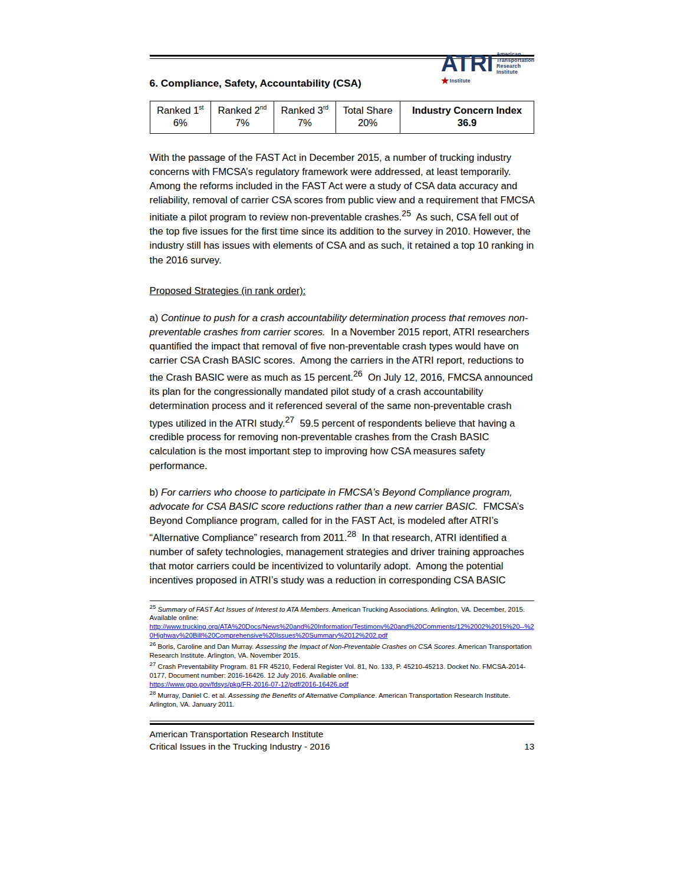ATRI American
Transportation
Research
Institute
★Institute
6. Compliance, Safety, Accountability (CSA)
| Ranked 1 st 6% | Ranked 2 nd 7% | Ranked 3 rd 7% | Total Share 20% | Industry Concern Index 36.9 |
With the passage of the FAST Act in December 2015, a number of trucking industry concerns with FMCSA’s regulatory framework were addressed, at least temporarily. Among the reforms included in the FAST Act were a study of CSA data accuracy and reliability, removal of carrier CSA scores from public view and a requirement that FMCSA initiate a pilot program to review non-preventable crashes.25 As such, CSA fell out of the top five issues for the first time since its addition to the survey in 2010. However, the industry still has issues with elements of CSA and as such, it retained a top 10 ranking in the 2016 survey.
Proposed Strategies (in rank order):
a) Continue to push for a crash accountability determination process that removes non-preventable crashes from carrier scores. In a November 2015 report, ATRI researchers quantified the impact that removal of five non-preventable crash types would have on carrier CSA Crash BASIC scores. Among the carriers in the ATRI report, reductions to the Crash BASIC were as much as 15 percent.26 On July 12, 2016, FMCSA announced its plan for the congressionally mandated pilot study of a crash accountability determination process and it referenced several of the same non-preventable crash types utilized in the ATRI study.27 59.5 percent of respondents believe that having a credible process for removing non-preventable crashes from the Crash BASIC calculation is the most important step to improving how CSA measures safety performance.
b) For carriers who choose to participate in FMCSA's Beyond Compliance program, advocate for CSA BASIC score reductions rather than a new carrier BASIC. FMCSA’s Beyond Compliance program, called for in the FAST Act, is modeled after ATRI’s “Alternative Compliance” research from 2011.28 In that research, ATRI identified a number of safety technologies, management strategies and driver training approaches that motor carriers could be incentivized to voluntarily adopt. Among the potential incentives proposed in ATRI’s study was a reduction in corresponding CSA BASIC
25 Summary of FAST Act Issues of Interest to ATA Members. American Trucking Associations. Arlington, VA. December, 2015. Available online:
http://www.trucking.org/ATA%20Docs/News%20and%20Information/Testimony%20and%20Comments/12%2002%2015%20--%20Highway%20Bill%20Comprehensive%20Issues%20Summary%2012%202.pdf
26 Boris, Caroline and Dan Murray. Assessing the Impact of Non-Preventable Crashes on CSA Scores. American Transportation Research Institute. Arlington, VA. November 2015.
27 Crash Preventability Program. 81 FR 45210, Federal Register Vol. 81, No. 133, P. 45210-45213. Docket No. FMCSA-2014-0177, Document number: 2016-16426. 12 July 2016. Available online:
https://www.gpo.gov/fdsys/pkg/FR-2016-07-12/pdf/2016-16426.pdf
28 Murray, Daniel C. et al. Assessing the Benefits of Alternative Compliance. American Transportation Research Institute. Arlington, VA. January 2011.
American Transportation Research Institute
Critical Issues in the Trucking Industry - 2016
13